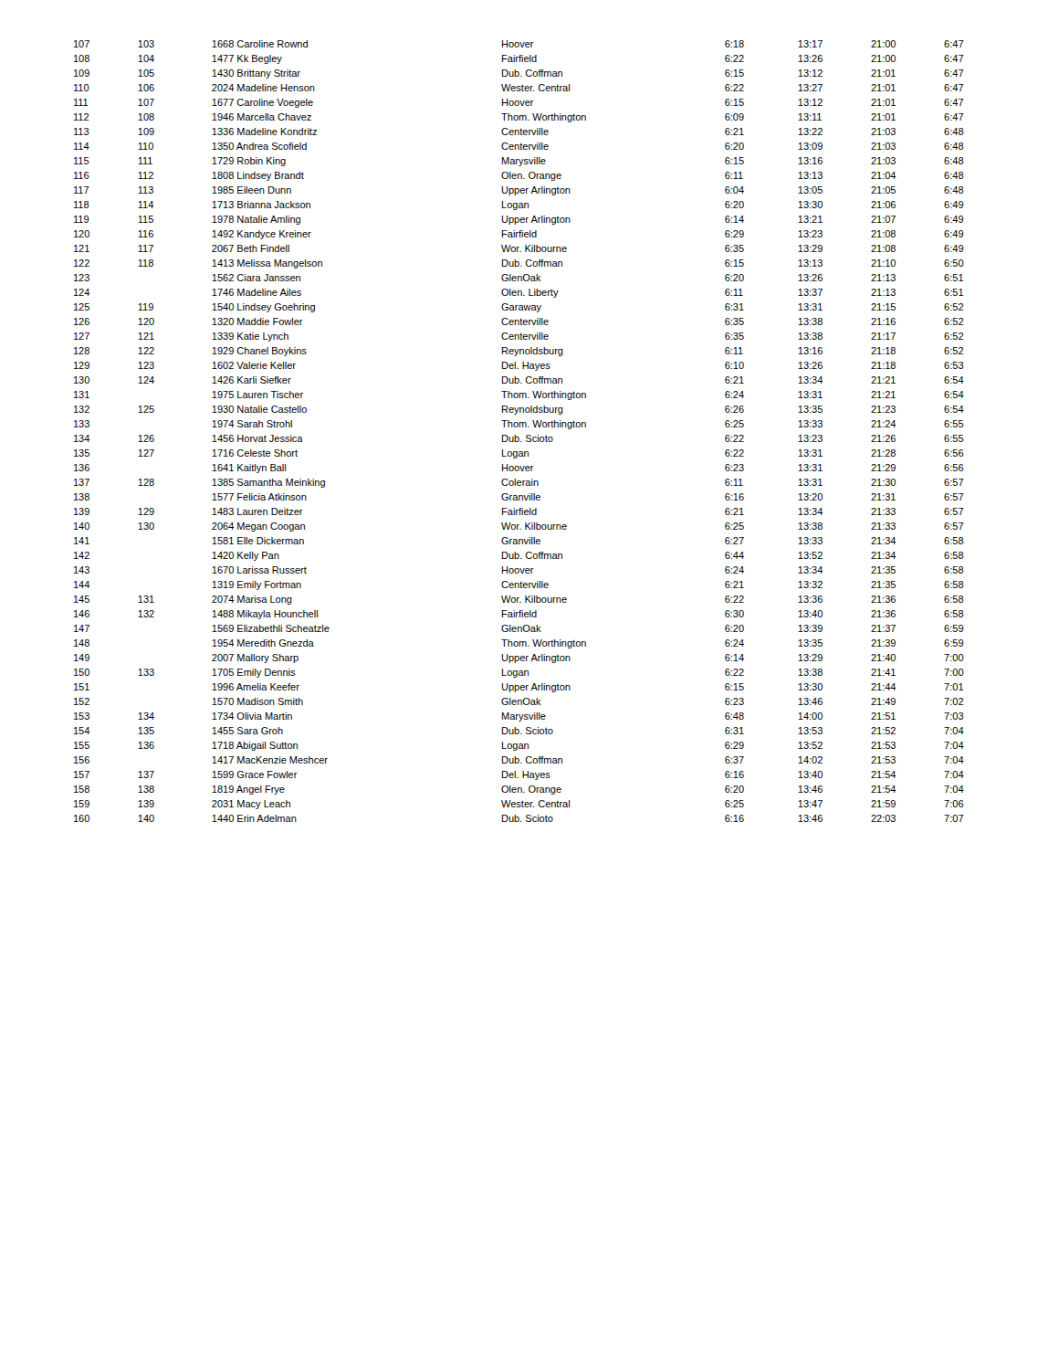| 107 | 103 | 1668 Caroline Rownd | Hoover | 6:18 | 13:17 | 21:00 | 6:47 |
| 108 | 104 | 1477 Kk Begley | Fairfield | 6:22 | 13:26 | 21:00 | 6:47 |
| 109 | 105 | 1430 Brittany Stritar | Dub. Coffman | 6:15 | 13:12 | 21:01 | 6:47 |
| 110 | 106 | 2024 Madeline Henson | Wester. Central | 6:22 | 13:27 | 21:01 | 6:47 |
| 111 | 107 | 1677 Caroline Voegele | Hoover | 6:15 | 13:12 | 21:01 | 6:47 |
| 112 | 108 | 1946 Marcella Chavez | Thom. Worthington | 6:09 | 13:11 | 21:01 | 6:47 |
| 113 | 109 | 1336 Madeline Kondritz | Centerville | 6:21 | 13:22 | 21:03 | 6:48 |
| 114 | 110 | 1350 Andrea Scofield | Centerville | 6:20 | 13:09 | 21:03 | 6:48 |
| 115 | 111 | 1729 Robin King | Marysville | 6:15 | 13:16 | 21:03 | 6:48 |
| 116 | 112 | 1808 Lindsey Brandt | Olen. Orange | 6:11 | 13:13 | 21:04 | 6:48 |
| 117 | 113 | 1985 Eileen Dunn | Upper Arlington | 6:04 | 13:05 | 21:05 | 6:48 |
| 118 | 114 | 1713 Brianna Jackson | Logan | 6:20 | 13:30 | 21:06 | 6:49 |
| 119 | 115 | 1978 Natalie Amling | Upper Arlington | 6:14 | 13:21 | 21:07 | 6:49 |
| 120 | 116 | 1492 Kandyce Kreiner | Fairfield | 6:29 | 13:23 | 21:08 | 6:49 |
| 121 | 117 | 2067 Beth Findell | Wor. Kilbourne | 6:35 | 13:29 | 21:08 | 6:49 |
| 122 | 118 | 1413 Melissa Mangelson | Dub. Coffman | 6:15 | 13:13 | 21:10 | 6:50 |
| 123 | | 1562 Ciara Janssen | GlenOak | 6:20 | 13:26 | 21:13 | 6:51 |
| 124 | | 1746 Madeline Ailes | Olen. Liberty | 6:11 | 13:37 | 21:13 | 6:51 |
| 125 | 119 | 1540 Lindsey Goehring | Garaway | 6:31 | 13:31 | 21:15 | 6:52 |
| 126 | 120 | 1320 Maddie Fowler | Centerville | 6:35 | 13:38 | 21:16 | 6:52 |
| 127 | 121 | 1339 Katie Lynch | Centerville | 6:35 | 13:38 | 21:17 | 6:52 |
| 128 | 122 | 1929 Chanel Boykins | Reynoldsburg | 6:11 | 13:16 | 21:18 | 6:52 |
| 129 | 123 | 1602 Valerie Keller | Del. Hayes | 6:10 | 13:26 | 21:18 | 6:53 |
| 130 | 124 | 1426 Karli Siefker | Dub. Coffman | 6:21 | 13:34 | 21:21 | 6:54 |
| 131 | | 1975 Lauren Tischer | Thom. Worthington | 6:24 | 13:31 | 21:21 | 6:54 |
| 132 | 125 | 1930 Natalie Castello | Reynoldsburg | 6:26 | 13:35 | 21:23 | 6:54 |
| 133 | | 1974 Sarah Strohl | Thom. Worthington | 6:25 | 13:33 | 21:24 | 6:55 |
| 134 | 126 | 1456 Horvat Jessica | Dub. Scioto | 6:22 | 13:23 | 21:26 | 6:55 |
| 135 | 127 | 1716 Celeste Short | Logan | 6:22 | 13:31 | 21:28 | 6:56 |
| 136 | | 1641 Kaitlyn Ball | Hoover | 6:23 | 13:31 | 21:29 | 6:56 |
| 137 | 128 | 1385 Samantha Meinking | Colerain | 6:11 | 13:31 | 21:30 | 6:57 |
| 138 | | 1577 Felicia Atkinson | Granville | 6:16 | 13:20 | 21:31 | 6:57 |
| 139 | 129 | 1483 Lauren Deitzer | Fairfield | 6:21 | 13:34 | 21:33 | 6:57 |
| 140 | 130 | 2064 Megan Coogan | Wor. Kilbourne | 6:25 | 13:38 | 21:33 | 6:57 |
| 141 | | 1581 Elle Dickerman | Granville | 6:27 | 13:33 | 21:34 | 6:58 |
| 142 | | 1420 Kelly Pan | Dub. Coffman | 6:44 | 13:52 | 21:34 | 6:58 |
| 143 | | 1670 Larissa Russert | Hoover | 6:24 | 13:34 | 21:35 | 6:58 |
| 144 | | 1319 Emily Fortman | Centerville | 6:21 | 13:32 | 21:35 | 6:58 |
| 145 | 131 | 2074 Marisa Long | Wor. Kilbourne | 6:22 | 13:36 | 21:36 | 6:58 |
| 146 | 132 | 1488 Mikayla Hounchell | Fairfield | 6:30 | 13:40 | 21:36 | 6:58 |
| 147 | | 1569 Elizabethli Scheatzle | GlenOak | 6:20 | 13:39 | 21:37 | 6:59 |
| 148 | | 1954 Meredith Gnezda | Thom. Worthington | 6:24 | 13:35 | 21:39 | 6:59 |
| 149 | | 2007 Mallory Sharp | Upper Arlington | 6:14 | 13:29 | 21:40 | 7:00 |
| 150 | 133 | 1705 Emily Dennis | Logan | 6:22 | 13:38 | 21:41 | 7:00 |
| 151 | | 1996 Amelia Keefer | Upper Arlington | 6:15 | 13:30 | 21:44 | 7:01 |
| 152 | | 1570 Madison Smith | GlenOak | 6:23 | 13:46 | 21:49 | 7:02 |
| 153 | 134 | 1734 Olivia Martin | Marysville | 6:48 | 14:00 | 21:51 | 7:03 |
| 154 | 135 | 1455 Sara Groh | Dub. Scioto | 6:31 | 13:53 | 21:52 | 7:04 |
| 155 | 136 | 1718 Abigail Sutton | Logan | 6:29 | 13:52 | 21:53 | 7:04 |
| 156 | | 1417 MacKenzie Meshcer | Dub. Coffman | 6:37 | 14:02 | 21:53 | 7:04 |
| 157 | 137 | 1599 Grace Fowler | Del. Hayes | 6:16 | 13:40 | 21:54 | 7:04 |
| 158 | 138 | 1819 Angel Frye | Olen. Orange | 6:20 | 13:46 | 21:54 | 7:04 |
| 159 | 139 | 2031 Macy Leach | Wester. Central | 6:25 | 13:47 | 21:59 | 7:06 |
| 160 | 140 | 1440 Erin Adelman | Dub. Scioto | 6:16 | 13:46 | 22:03 | 7:07 |